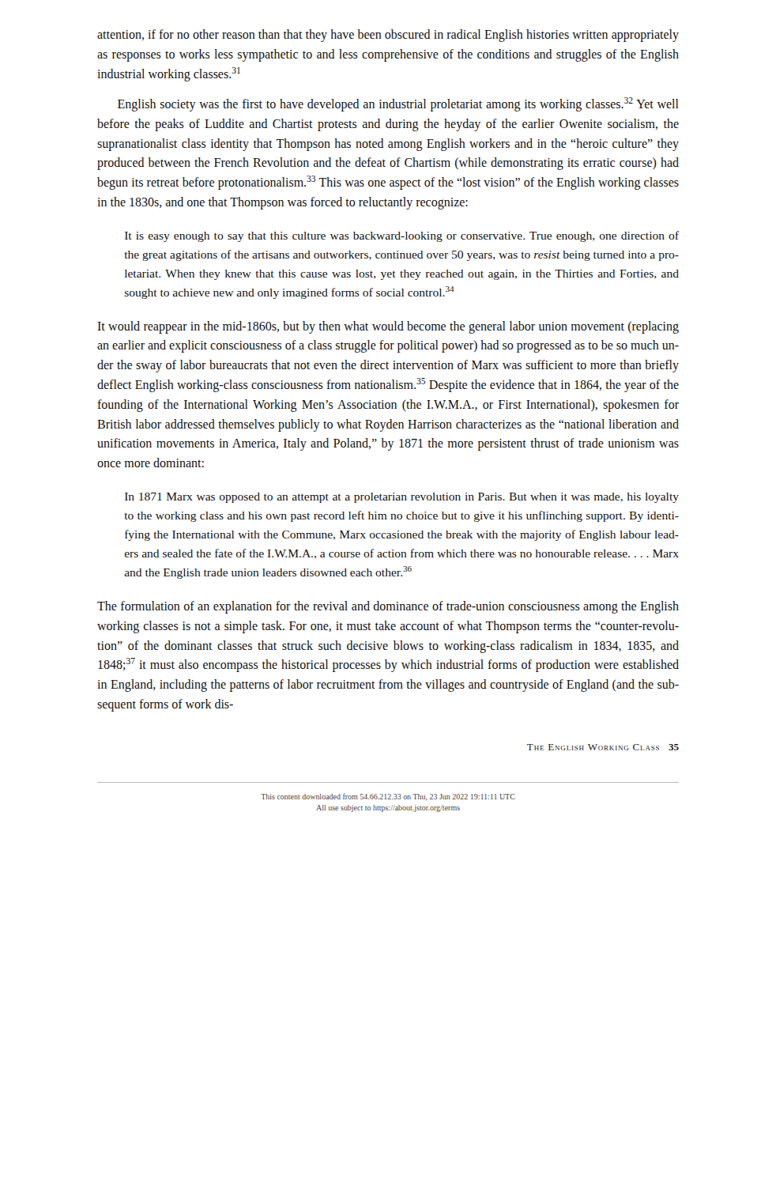attention, if for no other reason than that they have been obscured in radical English histories written appropriately as responses to works less sympathetic to and less comprehensive of the conditions and struggles of the English industrial working classes.31
English society was the first to have developed an industrial proletariat among its working classes.32 Yet well before the peaks of Luddite and Chartist protests and during the heyday of the earlier Owenite socialism, the supranationalist class identity that Thompson has noted among English workers and in the “heroic culture” they produced between the French Revolution and the defeat of Chartism (while demonstrating its erratic course) had begun its retreat before protonationalism.33 This was one aspect of the “lost vision” of the English working classes in the 1830s, and one that Thompson was forced to reluctantly recognize:
It is easy enough to say that this culture was backward-looking or conservative. True enough, one direction of the great agitations of the artisans and outworkers, continued over 50 years, was to resist being turned into a proletariat. When they knew that this cause was lost, yet they reached out again, in the Thirties and Forties, and sought to achieve new and only imagined forms of social control.34
It would reappear in the mid-1860s, but by then what would become the general labor union movement (replacing an earlier and explicit consciousness of a class struggle for political power) had so progressed as to be so much under the sway of labor bureaucrats that not even the direct intervention of Marx was sufficient to more than briefly deflect English working-class consciousness from nationalism.35 Despite the evidence that in 1864, the year of the founding of the International Working Men’s Association (the I.W.M.A., or First International), spokesmen for British labor addressed themselves publicly to what Royden Harrison characterizes as the “national liberation and unification movements in America, Italy and Poland,” by 1871 the more persistent thrust of trade unionism was once more dominant:
In 1871 Marx was opposed to an attempt at a proletarian revolution in Paris. But when it was made, his loyalty to the working class and his own past record left him no choice but to give it his unflinching support. By identifying the International with the Commune, Marx occasioned the break with the majority of English labour leaders and sealed the fate of the I.W.M.A., a course of action from which there was no honourable release. . . . Marx and the English trade union leaders disowned each other.36
The formulation of an explanation for the revival and dominance of trade-union consciousness among the English working classes is not a simple task. For one, it must take account of what Thompson terms the “counter-revolution” of the dominant classes that struck such decisive blows to working-class radicalism in 1834, 1835, and 1848;37 it must also encompass the historical processes by which industrial forms of production were established in England, including the patterns of labor recruitment from the villages and countryside of England (and the subsequent forms of work dis-
The English Working Class 35
This content downloaded from 54.66.212.33 on Thu, 23 Jun 2022 19:11:11 UTC
All use subject to https://about.jstor.org/terms